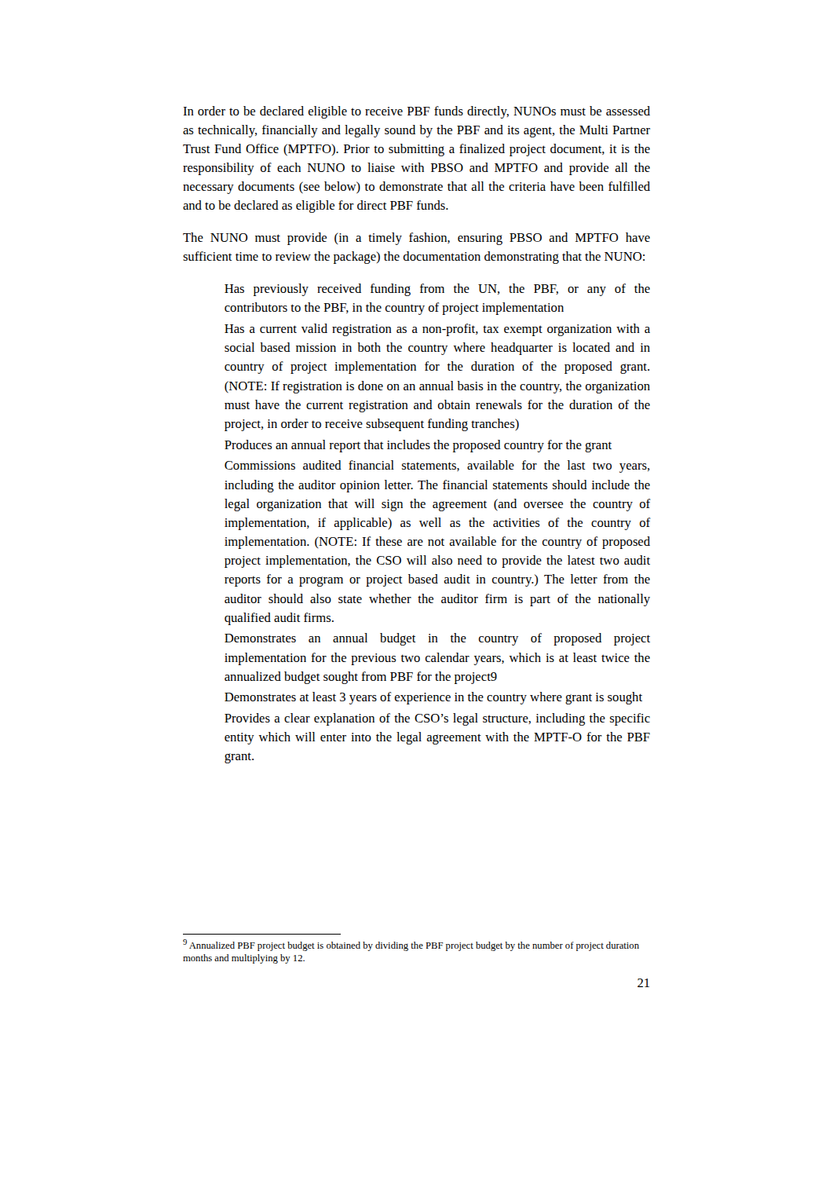In order to be declared eligible to receive PBF funds directly, NUNOs must be assessed as technically, financially and legally sound by the PBF and its agent, the Multi Partner Trust Fund Office (MPTFO). Prior to submitting a finalized project document, it is the responsibility of each NUNO to liaise with PBSO and MPTFO and provide all the necessary documents (see below) to demonstrate that all the criteria have been fulfilled and to be declared as eligible for direct PBF funds.
The NUNO must provide (in a timely fashion, ensuring PBSO and MPTFO have sufficient time to review the package) the documentation demonstrating that the NUNO:
Has previously received funding from the UN, the PBF, or any of the contributors to the PBF, in the country of project implementation
Has a current valid registration as a non-profit, tax exempt organization with a social based mission in both the country where headquarter is located and in country of project implementation for the duration of the proposed grant. (NOTE: If registration is done on an annual basis in the country, the organization must have the current registration and obtain renewals for the duration of the project, in order to receive subsequent funding tranches)
Produces an annual report that includes the proposed country for the grant
Commissions audited financial statements, available for the last two years, including the auditor opinion letter. The financial statements should include the legal organization that will sign the agreement (and oversee the country of implementation, if applicable) as well as the activities of the country of implementation. (NOTE: If these are not available for the country of proposed project implementation, the CSO will also need to provide the latest two audit reports for a program or project based audit in country.) The letter from the auditor should also state whether the auditor firm is part of the nationally qualified audit firms.
Demonstrates an annual budget in the country of proposed project implementation for the previous two calendar years, which is at least twice the annualized budget sought from PBF for the project9
Demonstrates at least 3 years of experience in the country where grant is sought
Provides a clear explanation of the CSO’s legal structure, including the specific entity which will enter into the legal agreement with the MPTF-O for the PBF grant.
9 Annualized PBF project budget is obtained by dividing the PBF project budget by the number of project duration months and multiplying by 12.
21